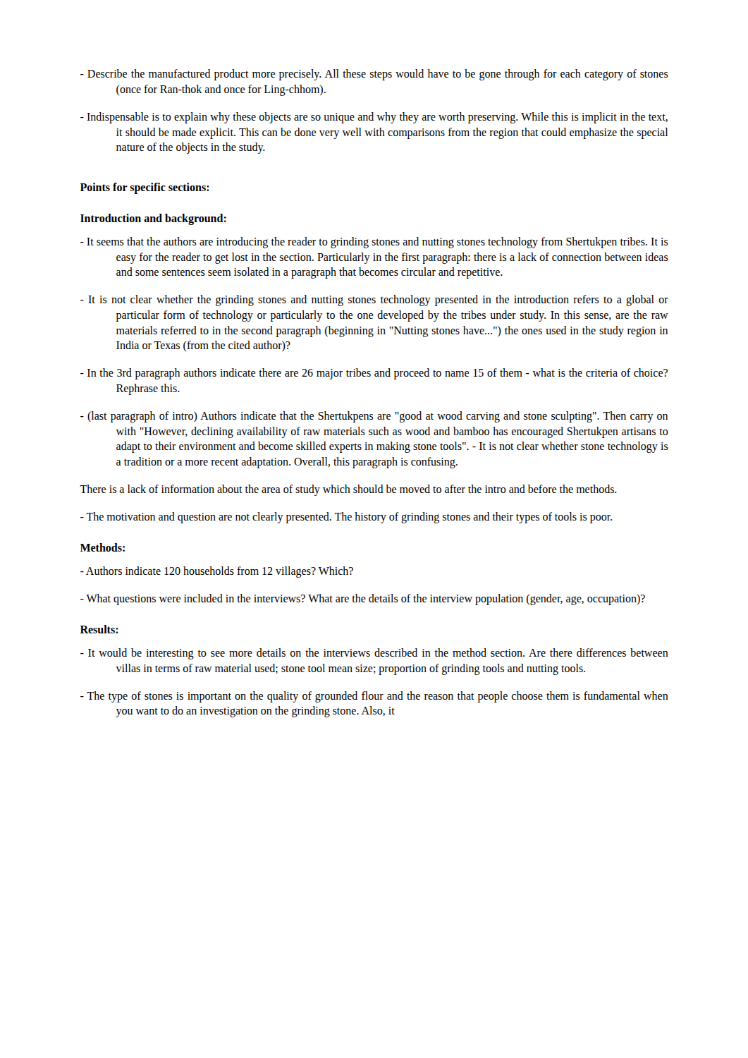- Describe the manufactured product more precisely. All these steps would have to be gone through for each category of stones (once for Ran-thok and once for Ling-chhom).
- Indispensable is to explain why these objects are so unique and why they are worth preserving. While this is implicit in the text, it should be made explicit. This can be done very well with comparisons from the region that could emphasize the special nature of the objects in the study.
Points for specific sections:
Introduction and background:
- It seems that the authors are introducing the reader to grinding stones and nutting stones technology from Shertukpen tribes. It is easy for the reader to get lost in the section. Particularly in the first paragraph: there is a lack of connection between ideas and some sentences seem isolated in a paragraph that becomes circular and repetitive.
- It is not clear whether the grinding stones and nutting stones technology presented in the introduction refers to a global or particular form of technology or particularly to the one developed by the tribes under study. In this sense, are the raw materials referred to in the second paragraph (beginning in "Nutting stones have...") the ones used in the study region in India or Texas (from the cited author)?
- In the 3rd paragraph authors indicate there are 26 major tribes and proceed to name 15 of them - what is the criteria of choice? Rephrase this.
- (last paragraph of intro) Authors indicate that the Shertukpens are "good at wood carving and stone sculpting". Then carry on with "However, declining availability of raw materials such as wood and bamboo has encouraged Shertukpen artisans to adapt to their environment and become skilled experts in making stone tools". - It is not clear whether stone technology is a tradition or a more recent adaptation. Overall, this paragraph is confusing.
There is a lack of information about the area of study which should be moved to after the intro and before the methods.
- The motivation and question are not clearly presented. The history of grinding stones and their types of tools is poor.
Methods:
- Authors indicate 120 households from 12 villages? Which?
- What questions were included in the interviews? What are the details of the interview population (gender, age, occupation)?
Results:
- It would be interesting to see more details on the interviews described in the method section. Are there differences between villas in terms of raw material used; stone tool mean size; proportion of grinding tools and nutting tools.
- The type of stones is important on the quality of grounded flour and the reason that people choose them is fundamental when you want to do an investigation on the grinding stone. Also, it